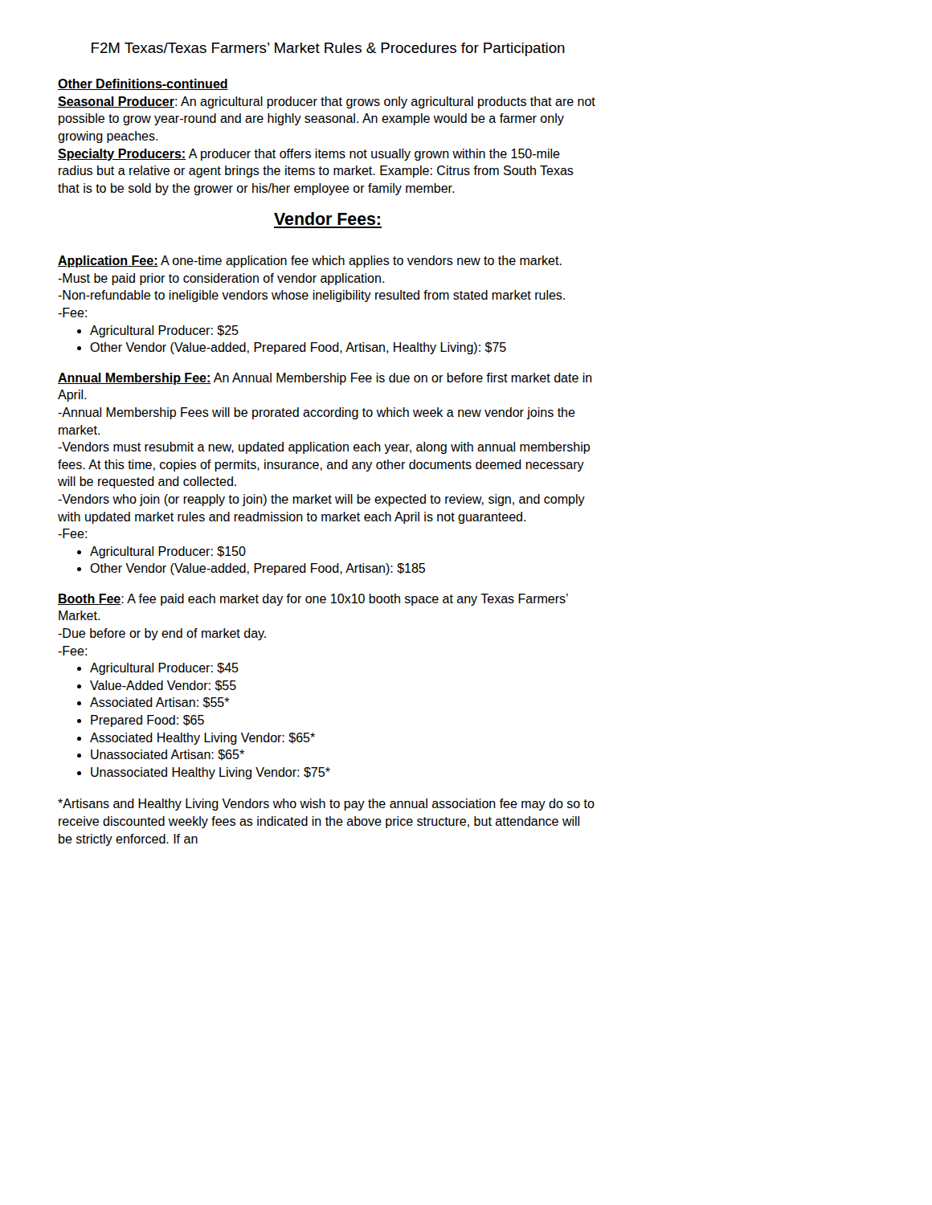F2M Texas/Texas Farmers’ Market Rules & Procedures for Participation
Other Definitions-continued
Seasonal Producer: An agricultural producer that grows only agricultural products that are not possible to grow year-round and are highly seasonal. An example would be a farmer only growing peaches.
Specialty Producers: A producer that offers items not usually grown within the 150-mile radius but a relative or agent brings the items to market. Example: Citrus from South Texas that is to be sold by the grower or his/her employee or family member.
Vendor Fees:
Application Fee: A one-time application fee which applies to vendors new to the market.
-Must be paid prior to consideration of vendor application.
-Non-refundable to ineligible vendors whose ineligibility resulted from stated market rules.
-Fee:
Agricultural Producer: $25
Other Vendor (Value-added, Prepared Food, Artisan, Healthy Living): $75
Annual Membership Fee: An Annual Membership Fee is due on or before first market date in April.
-Annual Membership Fees will be prorated according to which week a new vendor joins the market.
-Vendors must resubmit a new, updated application each year, along with annual membership fees. At this time, copies of permits, insurance, and any other documents deemed necessary will be requested and collected.
-Vendors who join (or reapply to join) the market will be expected to review, sign, and comply with updated market rules and readmission to market each April is not guaranteed.
-Fee:
Agricultural Producer: $150
Other Vendor (Value-added, Prepared Food, Artisan): $185
Booth Fee: A fee paid each market day for one 10x10 booth space at any Texas Farmers’ Market.
-Due before or by end of market day.
-Fee:
Agricultural Producer: $45
Value-Added Vendor: $55
Associated Artisan: $55*
Prepared Food: $65
Associated Healthy Living Vendor: $65*
Unassociated Artisan: $65*
Unassociated Healthy Living Vendor: $75*
*Artisans and Healthy Living Vendors who wish to pay the annual association fee may do so to receive discounted weekly fees as indicated in the above price structure, but attendance will be strictly enforced. If an